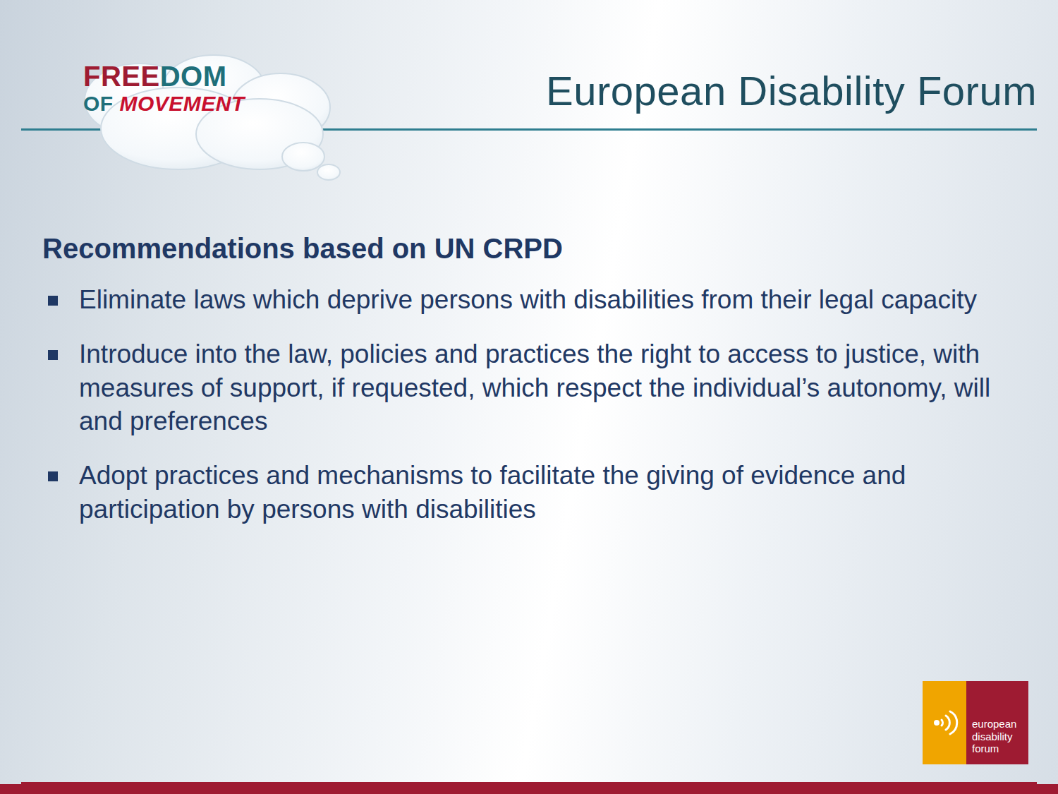European Disability Forum
FREE DOM
OF MOVEMENT
Recommendations based on UN CRPD
Eliminate laws which deprive persons with disabilities from their legal capacity
Introduce into the law, policies and practices the right to access to justice, with measures of support, if requested, which respect the individual’s autonomy, will and preferences
Adopt practices and mechanisms to facilitate the giving of evidence and participation by persons with disabilities
european
disability
forum